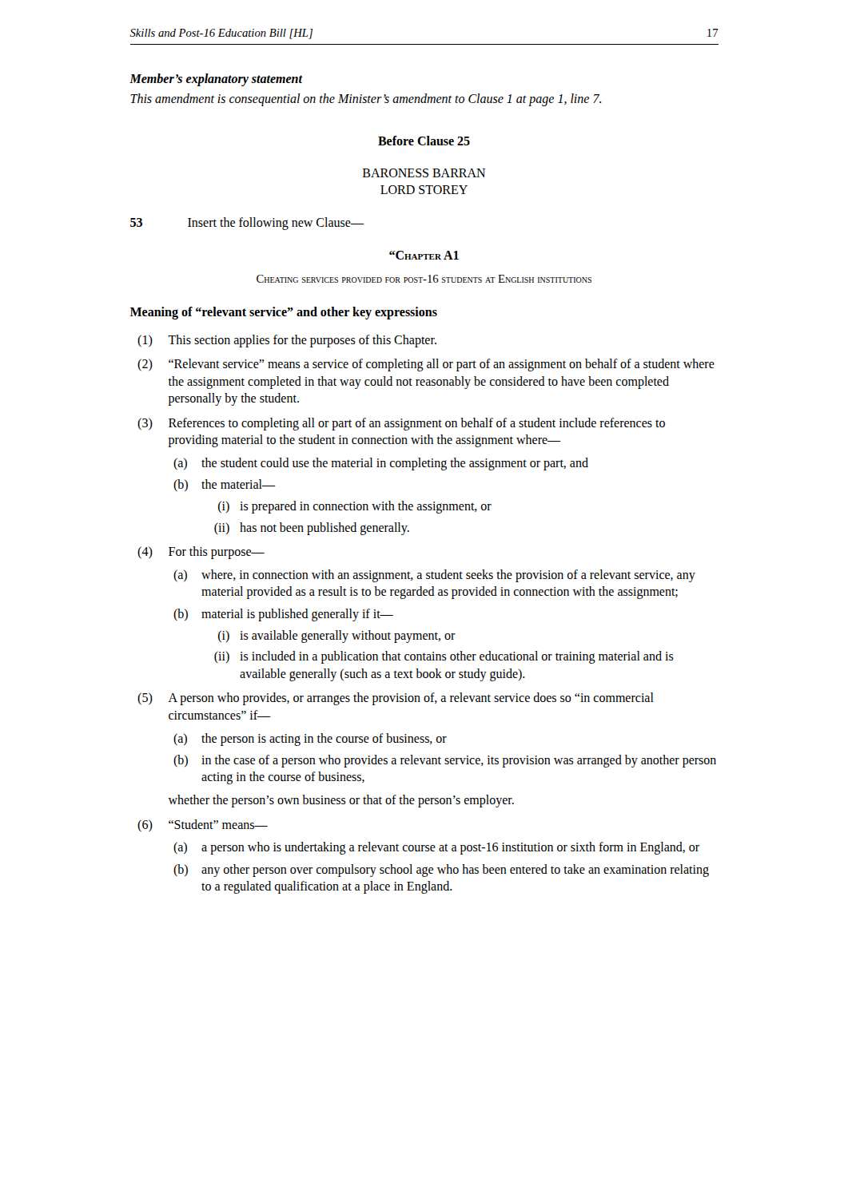Skills and Post-16 Education Bill [HL] 17
Member’s explanatory statement
This amendment is consequential on the Minister’s amendment to Clause 1 at page 1, line 7.
Before Clause 25
BARONESS BARRAN
LORD STOREY
53 Insert the following new Clause—
“Chapter A1
Cheating services provided for post-16 students at English institutions
Meaning of “relevant service” and other key expressions
This section applies for the purposes of this Chapter.
“Relevant service” means a service of completing all or part of an assignment on behalf of a student where the assignment completed in that way could not reasonably be considered to have been completed personally by the student.
References to completing all or part of an assignment on behalf of a student include references to providing material to the student in connection with the assignment where—
the student could use the material in completing the assignment or part, and
the material—
is prepared in connection with the assignment, or
has not been published generally.
For this purpose—
where, in connection with an assignment, a student seeks the provision of a relevant service, any material provided as a result is to be regarded as provided in connection with the assignment;
material is published generally if it—
is available generally without payment, or
is included in a publication that contains other educational or training material and is available generally (such as a text book or study guide).
A person who provides, or arranges the provision of, a relevant service does so “in commercial circumstances” if—
the person is acting in the course of business, or
in the case of a person who provides a relevant service, its provision was arranged by another person acting in the course of business,
whether the person’s own business or that of the person’s employer.
“Student” means—
a person who is undertaking a relevant course at a post-16 institution or sixth form in England, or
any other person over compulsory school age who has been entered to take an examination relating to a regulated qualification at a place in England.